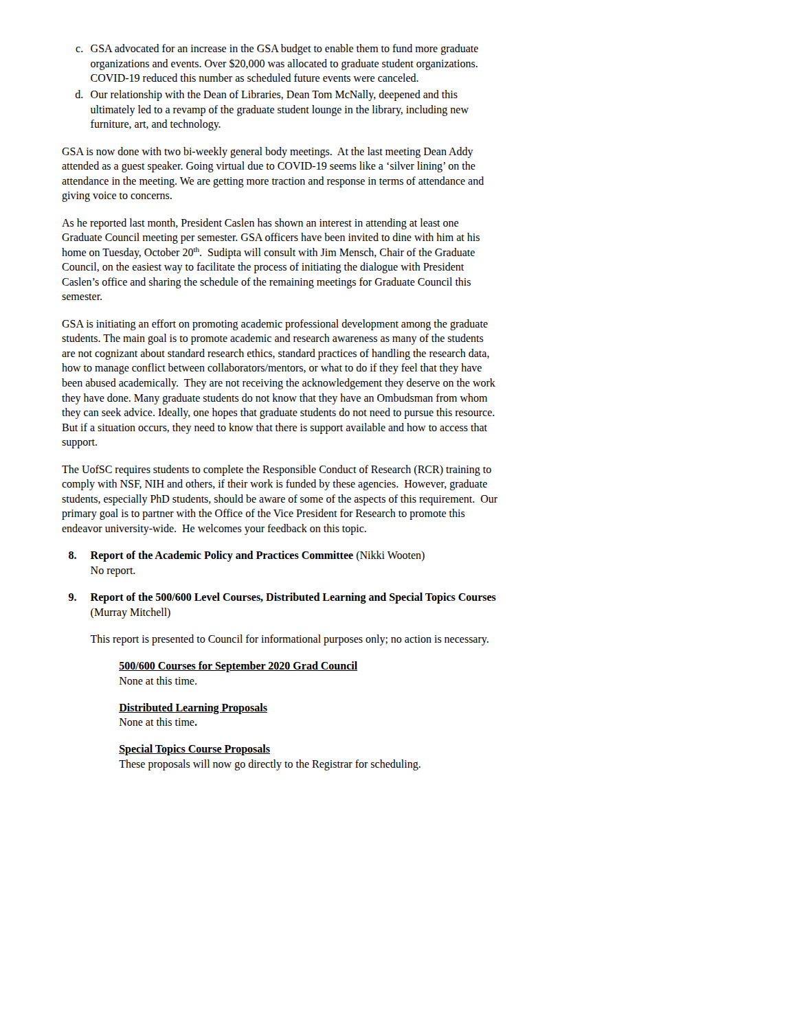GSA advocated for an increase in the GSA budget to enable them to fund more graduate organizations and events. Over $20,000 was allocated to graduate student organizations. COVID-19 reduced this number as scheduled future events were canceled.
Our relationship with the Dean of Libraries, Dean Tom McNally, deepened and this ultimately led to a revamp of the graduate student lounge in the library, including new furniture, art, and technology.
GSA is now done with two bi-weekly general body meetings. At the last meeting Dean Addy attended as a guest speaker. Going virtual due to COVID-19 seems like a ‘silver lining’ on the attendance in the meeting. We are getting more traction and response in terms of attendance and giving voice to concerns.
As he reported last month, President Caslen has shown an interest in attending at least one Graduate Council meeting per semester. GSA officers have been invited to dine with him at his home on Tuesday, October 20th. Sudipta will consult with Jim Mensch, Chair of the Graduate Council, on the easiest way to facilitate the process of initiating the dialogue with President Caslen’s office and sharing the schedule of the remaining meetings for Graduate Council this semester.
GSA is initiating an effort on promoting academic professional development among the graduate students. The main goal is to promote academic and research awareness as many of the students are not cognizant about standard research ethics, standard practices of handling the research data, how to manage conflict between collaborators/mentors, or what to do if they feel that they have been abused academically. They are not receiving the acknowledgement they deserve on the work they have done. Many graduate students do not know that they have an Ombudsman from whom they can seek advice. Ideally, one hopes that graduate students do not need to pursue this resource. But if a situation occurs, they need to know that there is support available and how to access that support.
The UofSC requires students to complete the Responsible Conduct of Research (RCR) training to comply with NSF, NIH and others, if their work is funded by these agencies. However, graduate students, especially PhD students, should be aware of some of the aspects of this requirement. Our primary goal is to partner with the Office of the Vice President for Research to promote this endeavor university-wide. He welcomes your feedback on this topic.
Report of the Academic Policy and Practices Committee (Nikki Wooten)
No report.
Report of the 500/600 Level Courses, Distributed Learning and Special Topics Courses (Murray Mitchell)
This report is presented to Council for informational purposes only; no action is necessary.
500/600 Courses for September 2020 Grad Council
None at this time.
Distributed Learning Proposals
None at this time.
Special Topics Course Proposals
These proposals will now go directly to the Registrar for scheduling.